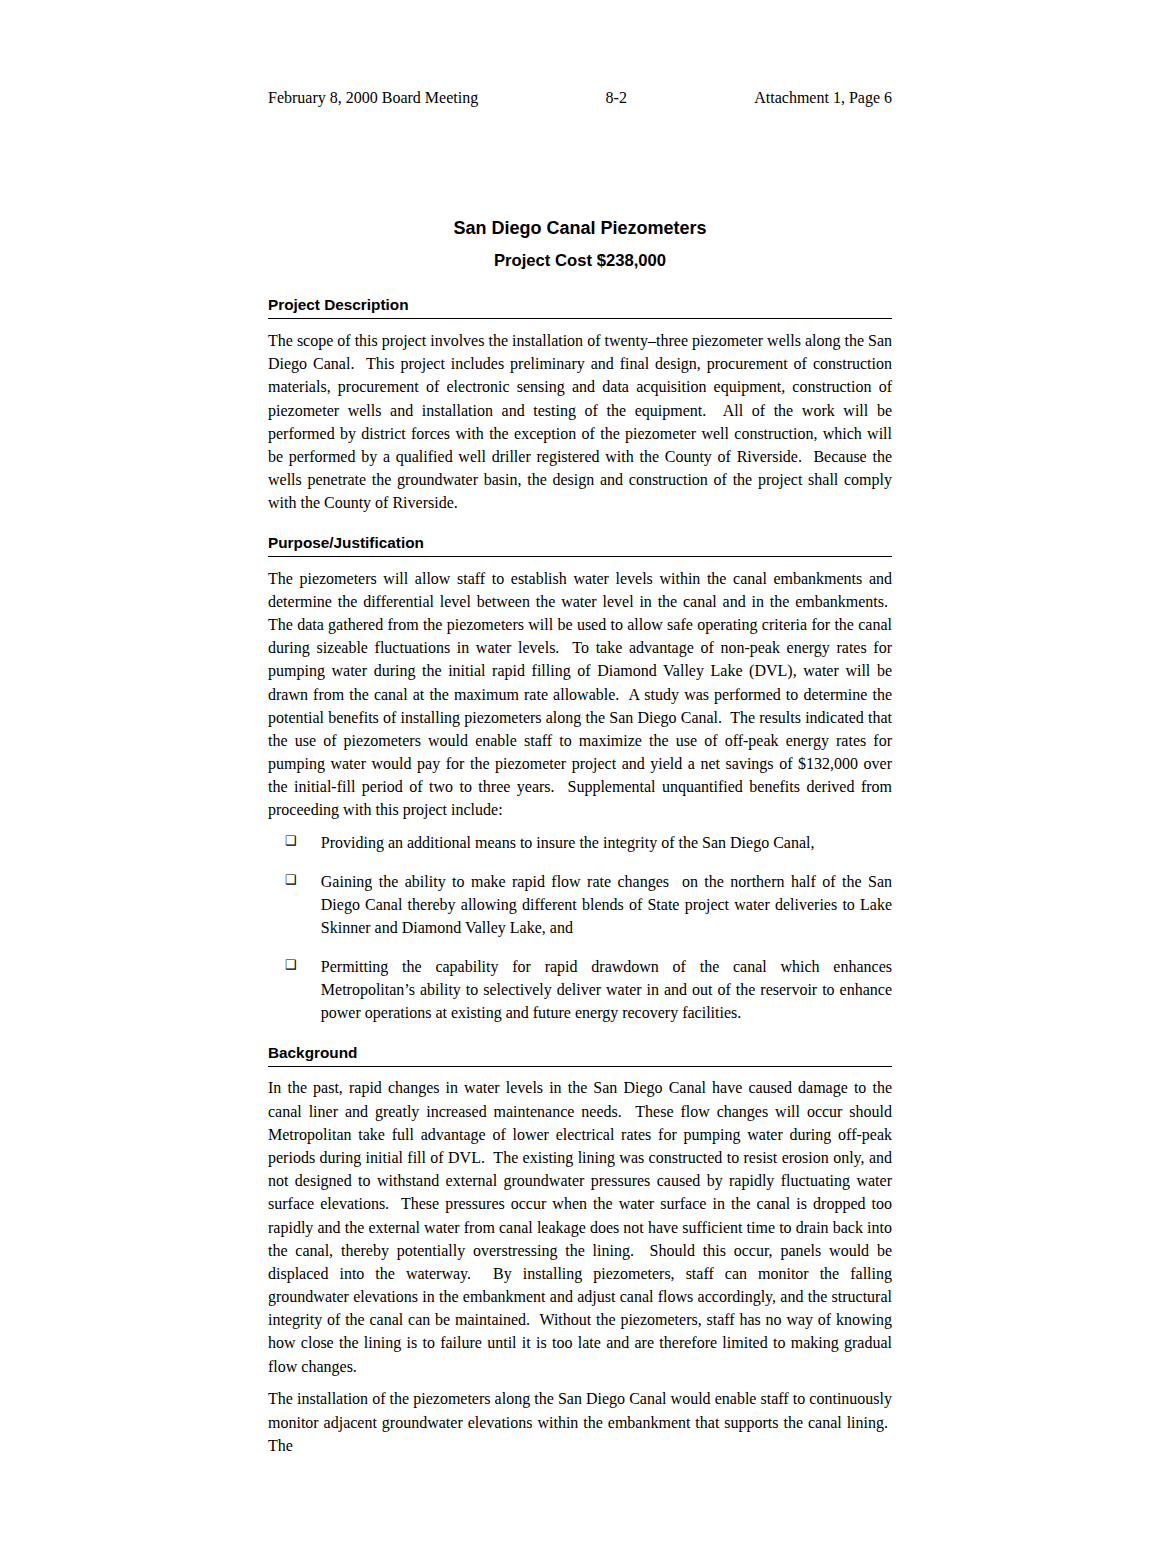February 8, 2000 Board Meeting
8-2
Attachment 1, Page 6
San Diego Canal Piezometers
Project Cost $238,000
Project Description
The scope of this project involves the installation of twenty–three piezometer wells along the San Diego Canal. This project includes preliminary and final design, procurement of construction materials, procurement of electronic sensing and data acquisition equipment, construction of piezometer wells and installation and testing of the equipment. All of the work will be performed by district forces with the exception of the piezometer well construction, which will be performed by a qualified well driller registered with the County of Riverside. Because the wells penetrate the groundwater basin, the design and construction of the project shall comply with the County of Riverside.
Purpose/Justification
The piezometers will allow staff to establish water levels within the canal embankments and determine the differential level between the water level in the canal and in the embankments. The data gathered from the piezometers will be used to allow safe operating criteria for the canal during sizeable fluctuations in water levels. To take advantage of non-peak energy rates for pumping water during the initial rapid filling of Diamond Valley Lake (DVL), water will be drawn from the canal at the maximum rate allowable. A study was performed to determine the potential benefits of installing piezometers along the San Diego Canal. The results indicated that the use of piezometers would enable staff to maximize the use of off-peak energy rates for pumping water would pay for the piezometer project and yield a net savings of $132,000 over the initial-fill period of two to three years. Supplemental unquantified benefits derived from proceeding with this project include:
Providing an additional means to insure the integrity of the San Diego Canal,
Gaining the ability to make rapid flow rate changes on the northern half of the San Diego Canal thereby allowing different blends of State project water deliveries to Lake Skinner and Diamond Valley Lake, and
Permitting the capability for rapid drawdown of the canal which enhances Metropolitan’s ability to selectively deliver water in and out of the reservoir to enhance power operations at existing and future energy recovery facilities.
Background
In the past, rapid changes in water levels in the San Diego Canal have caused damage to the canal liner and greatly increased maintenance needs. These flow changes will occur should Metropolitan take full advantage of lower electrical rates for pumping water during off-peak periods during initial fill of DVL. The existing lining was constructed to resist erosion only, and not designed to withstand external groundwater pressures caused by rapidly fluctuating water surface elevations. These pressures occur when the water surface in the canal is dropped too rapidly and the external water from canal leakage does not have sufficient time to drain back into the canal, thereby potentially overstressing the lining. Should this occur, panels would be displaced into the waterway. By installing piezometers, staff can monitor the falling groundwater elevations in the embankment and adjust canal flows accordingly, and the structural integrity of the canal can be maintained. Without the piezometers, staff has no way of knowing how close the lining is to failure until it is too late and are therefore limited to making gradual flow changes.
The installation of the piezometers along the San Diego Canal would enable staff to continuously monitor adjacent groundwater elevations within the embankment that supports the canal lining. The